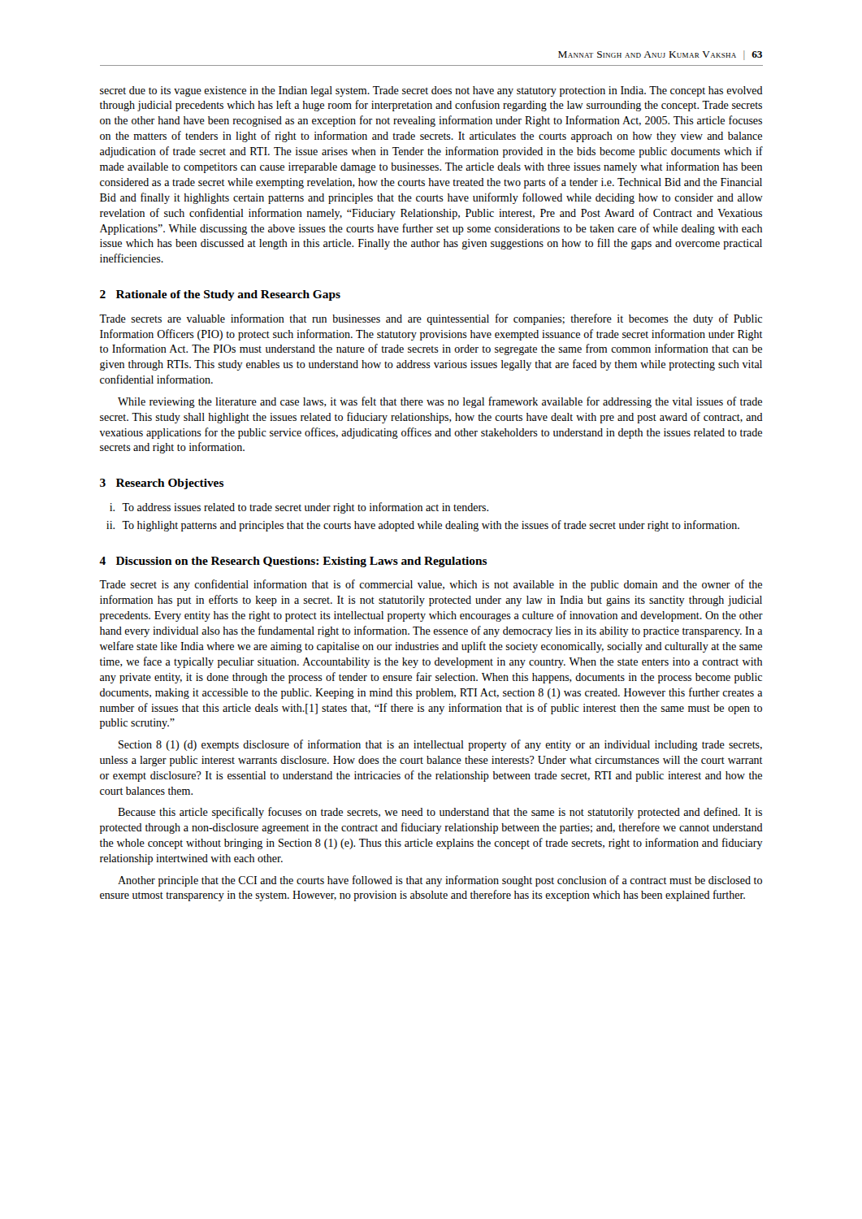Mannat Singh and Anuj Kumar Vaksha | 63
secret due to its vague existence in the Indian legal system. Trade secret does not have any statutory protection in India. The concept has evolved through judicial precedents which has left a huge room for interpretation and confusion regarding the law surrounding the concept. Trade secrets on the other hand have been recognised as an exception for not revealing information under Right to Information Act, 2005. This article focuses on the matters of tenders in light of right to information and trade secrets. It articulates the courts approach on how they view and balance adjudication of trade secret and RTI. The issue arises when in Tender the information provided in the bids become public documents which if made available to competitors can cause irreparable damage to businesses. The article deals with three issues namely what information has been considered as a trade secret while exempting revelation, how the courts have treated the two parts of a tender i.e. Technical Bid and the Financial Bid and finally it highlights certain patterns and principles that the courts have uniformly followed while deciding how to consider and allow revelation of such confidential information namely, “Fiduciary Relationship, Public interest, Pre and Post Award of Contract and Vexatious Applications”. While discussing the above issues the courts have further set up some considerations to be taken care of while dealing with each issue which has been discussed at length in this article. Finally the author has given suggestions on how to fill the gaps and overcome practical inefficiencies.
2 Rationale of the Study and Research Gaps
Trade secrets are valuable information that run businesses and are quintessential for companies; therefore it becomes the duty of Public Information Officers (PIO) to protect such information. The statutory provisions have exempted issuance of trade secret information under Right to Information Act. The PIOs must understand the nature of trade secrets in order to segregate the same from common information that can be given through RTIs. This study enables us to understand how to address various issues legally that are faced by them while protecting such vital confidential information.
While reviewing the literature and case laws, it was felt that there was no legal framework available for addressing the vital issues of trade secret. This study shall highlight the issues related to fiduciary relationships, how the courts have dealt with pre and post award of contract, and vexatious applications for the public service offices, adjudicating offices and other stakeholders to understand in depth the issues related to trade secrets and right to information.
3 Research Objectives
To address issues related to trade secret under right to information act in tenders.
To highlight patterns and principles that the courts have adopted while dealing with the issues of trade secret under right to information.
4 Discussion on the Research Questions: Existing Laws and Regulations
Trade secret is any confidential information that is of commercial value, which is not available in the public domain and the owner of the information has put in efforts to keep in a secret. It is not statutorily protected under any law in India but gains its sanctity through judicial precedents. Every entity has the right to protect its intellectual property which encourages a culture of innovation and development. On the other hand every individual also has the fundamental right to information. The essence of any democracy lies in its ability to practice transparency. In a welfare state like India where we are aiming to capitalise on our industries and uplift the society economically, socially and culturally at the same time, we face a typically peculiar situation. Accountability is the key to development in any country. When the state enters into a contract with any private entity, it is done through the process of tender to ensure fair selection. When this happens, documents in the process become public documents, making it accessible to the public. Keeping in mind this problem, RTI Act, section 8 (1) was created. However this further creates a number of issues that this article deals with.[1] states that, “If there is any information that is of public interest then the same must be open to public scrutiny.”
Section 8 (1) (d) exempts disclosure of information that is an intellectual property of any entity or an individual including trade secrets, unless a larger public interest warrants disclosure. How does the court balance these interests? Under what circumstances will the court warrant or exempt disclosure? It is essential to understand the intricacies of the relationship between trade secret, RTI and public interest and how the court balances them.
Because this article specifically focuses on trade secrets, we need to understand that the same is not statutorily protected and defined. It is protected through a non-disclosure agreement in the contract and fiduciary relationship between the parties; and, therefore we cannot understand the whole concept without bringing in Section 8 (1) (e). Thus this article explains the concept of trade secrets, right to information and fiduciary relationship intertwined with each other.
Another principle that the CCI and the courts have followed is that any information sought post conclusion of a contract must be disclosed to ensure utmost transparency in the system. However, no provision is absolute and therefore has its exception which has been explained further.